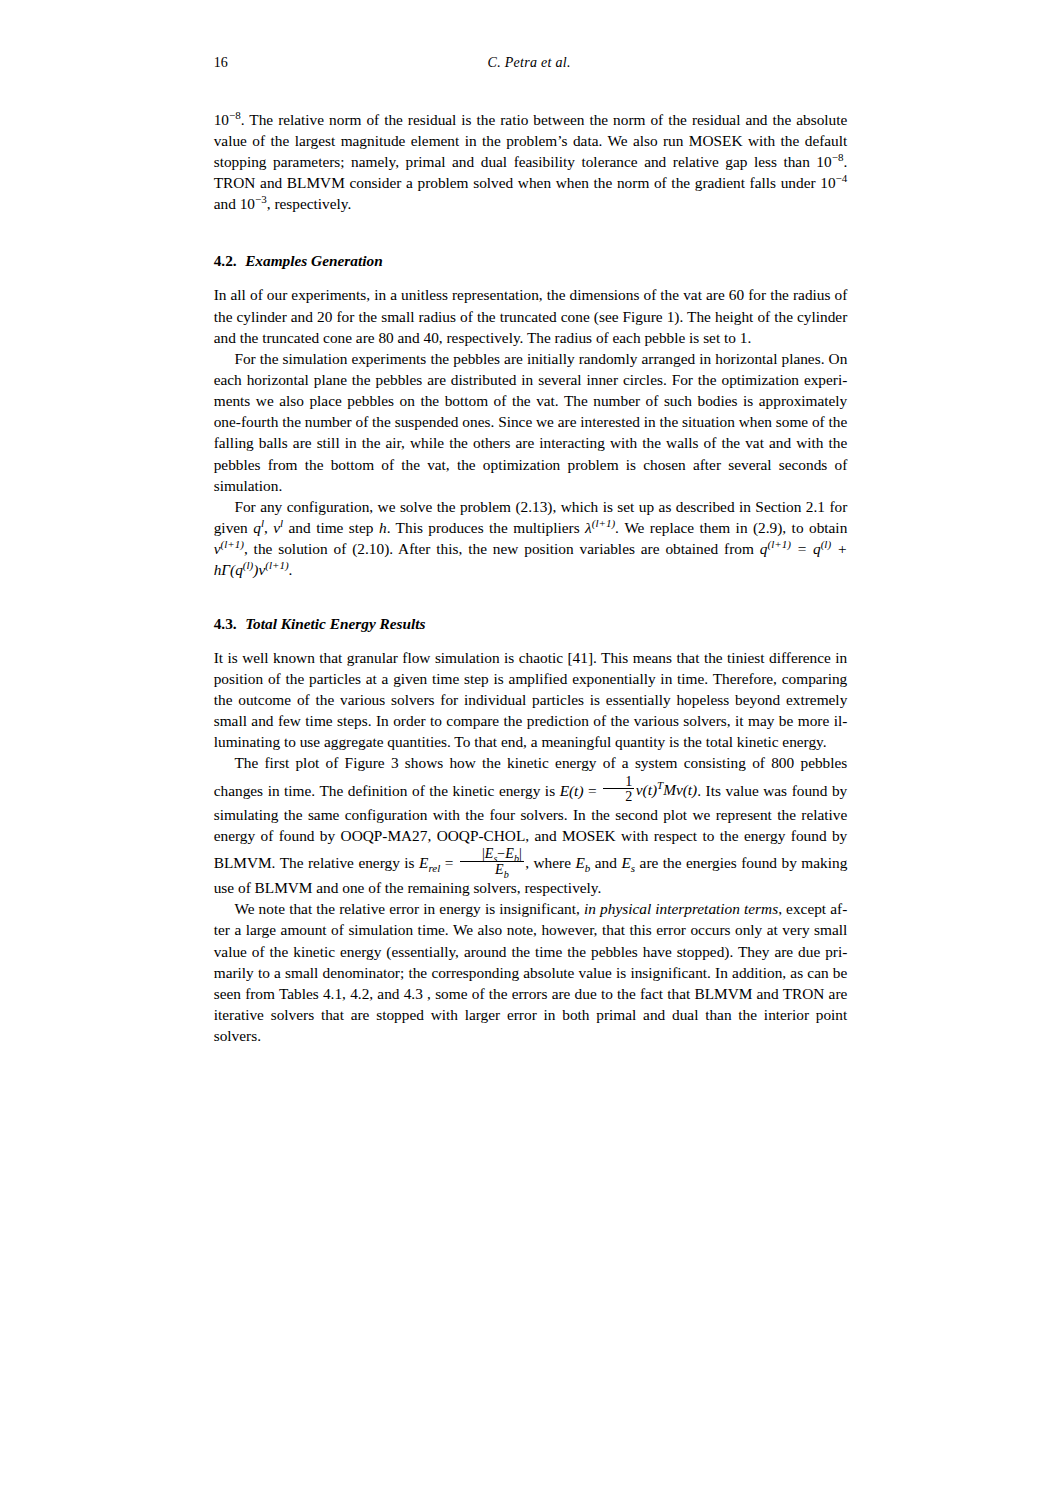16 C. Petra et al.
10−8. The relative norm of the residual is the ratio between the norm of the residual and the absolute value of the largest magnitude element in the problem’s data. We also run MOSEK with the default stopping parameters; namely, primal and dual feasibility tolerance and relative gap less than 10−8. TRON and BLMVM consider a problem solved when when the norm of the gradient falls under 10−4 and 10−3, respectively.
4.2. Examples Generation
In all of our experiments, in a unitless representation, the dimensions of the vat are 60 for the radius of the cylinder and 20 for the small radius of the truncated cone (see Figure 1). The height of the cylinder and the truncated cone are 80 and 40, respectively. The radius of each pebble is set to 1.
For the simulation experiments the pebbles are initially randomly arranged in horizontal planes. On each horizontal plane the pebbles are distributed in several inner circles. For the optimization experiments we also place pebbles on the bottom of the vat. The number of such bodies is approximately one-fourth the number of the suspended ones. Since we are interested in the situation when some of the falling balls are still in the air, while the others are interacting with the walls of the vat and with the pebbles from the bottom of the vat, the optimization problem is chosen after several seconds of simulation.
For any configuration, we solve the problem (2.13), which is set up as described in Section 2.1 for given ql, vl and time step h. This produces the multipliers λ(l+1). We replace them in (2.9), to obtain v(l+1), the solution of (2.10). After this, the new position variables are obtained from q(l+1) = q(l) + hΓ(q(l))v(l+1).
4.3. Total Kinetic Energy Results
It is well known that granular flow simulation is chaotic [41]. This means that the tiniest difference in position of the particles at a given time step is amplified exponentially in time. Therefore, comparing the outcome of the various solvers for individual particles is essentially hopeless beyond extremely small and few time steps. In order to compare the prediction of the various solvers, it may be more illuminating to use aggregate quantities. To that end, a meaningful quantity is the total kinetic energy.
The first plot of Figure 3 shows how the kinetic energy of a system consisting of 800 pebbles changes in time. The definition of the kinetic energy is E(t) = 12 v(t)TMv(t). Its value was found by simulating the same configuration with the four solvers. In the second plot we represent the relative energy of found by OOQP-MA27, OOQP-CHOL, and MOSEK with respect to the energy found by BLMVM. The relative energy is Erel = |Es−Eb|Eb, where Eb and Es are the energies found by making use of BLMVM and one of the remaining solvers, respectively.
We note that the relative error in energy is insignificant, in physical interpretation terms, except after a large amount of simulation time. We also note, however, that this error occurs only at very small value of the kinetic energy (essentially, around the time the pebbles have stopped). They are due primarily to a small denominator; the corresponding absolute value is insignificant. In addition, as can be seen from Tables 4.1, 4.2, and 4.3 , some of the errors are due to the fact that BLMVM and TRON are iterative solvers that are stopped with larger error in both primal and dual than the interior point solvers.